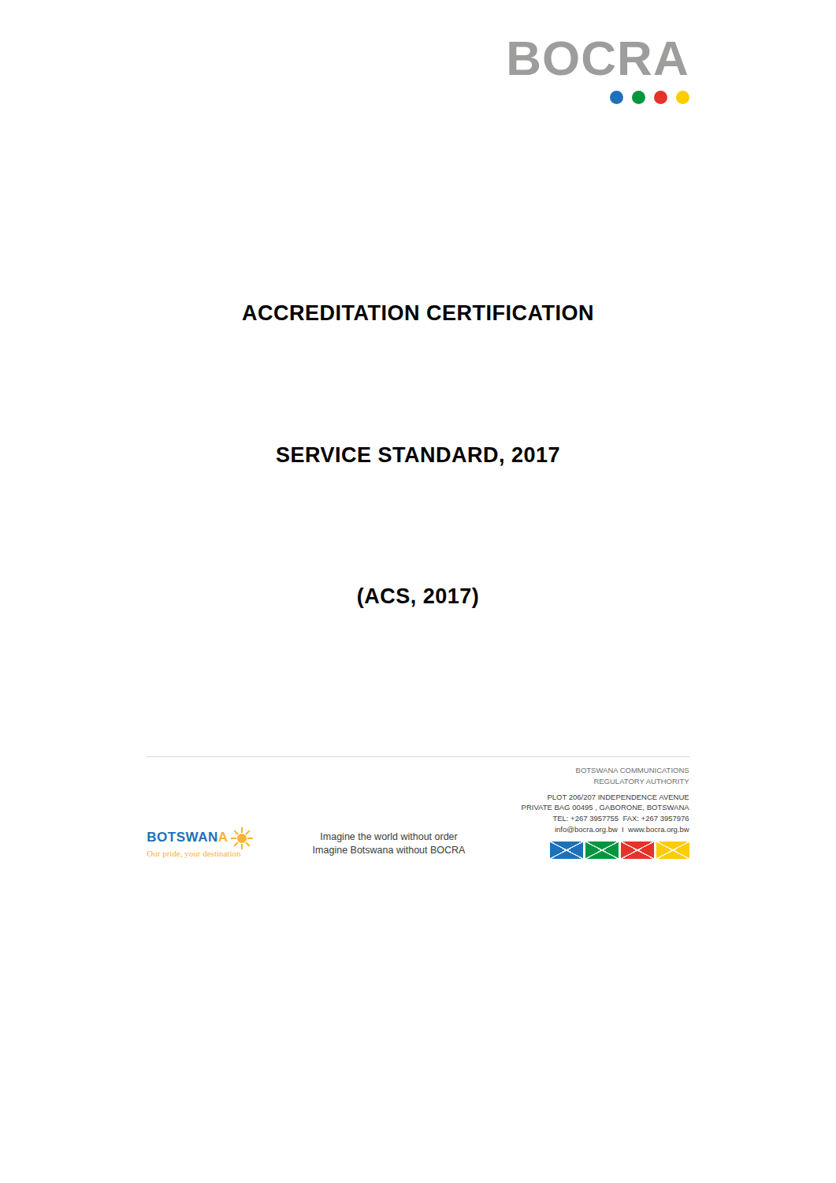BOCRA
ACCREDITATION CERTIFICATION
SERVICE STANDARD, 2017
(ACS, 2017)
BOTSWANA
Our pride, your destination
Imagine the world without order
Imagine Botswana without BOCRA
BOTSWANA COMMUNICATIONS
REGULATORY AUTHORITY
PLOT 206/207 INDEPENDENCE AVENUE
PRIVATE BAG 00495 , GABORONE, BOTSWANA
TEL: +267 3957755 FAX: +267 3957976
info@bocra.org.bw I www.bocra.org.bw